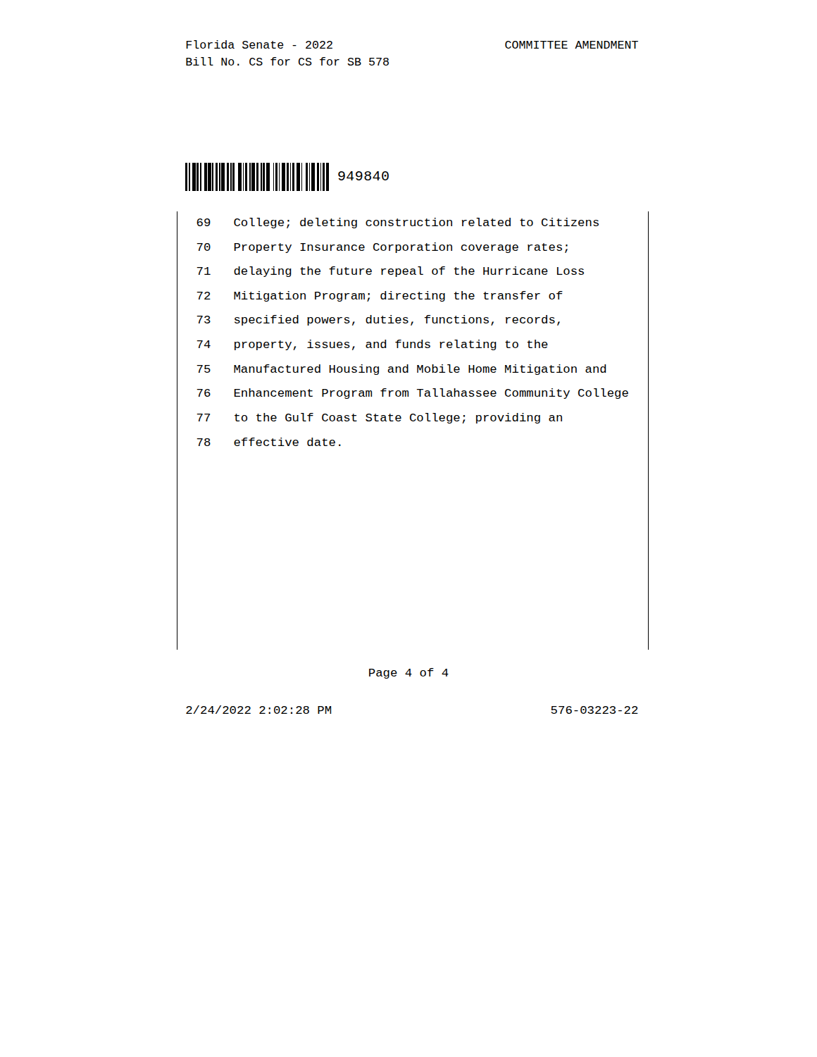Florida Senate - 2022 Bill No. CS for CS for SB 578
COMMITTEE AMENDMENT
949840
| 69 | College; deleting construction related to Citizens |
| 70 | Property Insurance Corporation coverage rates; |
| 71 | delaying the future repeal of the Hurricane Loss |
| 72 | Mitigation Program; directing the transfer of |
| 73 | specified powers, duties, functions, records, |
| 74 | property, issues, and funds relating to the |
| 75 | Manufactured Housing and Mobile Home Mitigation and |
| 76 | Enhancement Program from Tallahassee Community College |
| 77 | to the Gulf Coast State College; providing an |
| 78 | effective date. |
Page 4 of 4
2/24/2022 2:02:28 PM
576-03223-22